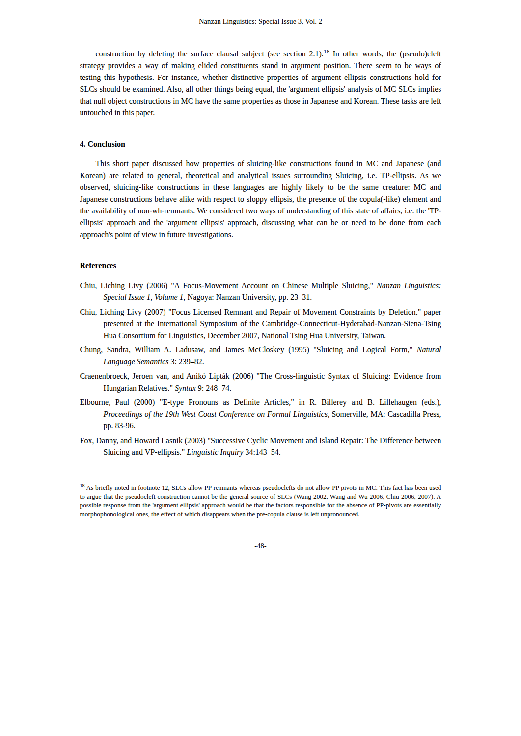Nanzan Linguistics: Special Issue 3, Vol. 2
construction by deleting the surface clausal subject (see section 2.1).18 In other words, the (pseudo)cleft strategy provides a way of making elided constituents stand in argument position. There seem to be ways of testing this hypothesis. For instance, whether distinctive properties of argument ellipsis constructions hold for SLCs should be examined. Also, all other things being equal, the 'argument ellipsis' analysis of MC SLCs implies that null object constructions in MC have the same properties as those in Japanese and Korean. These tasks are left untouched in this paper.
4. Conclusion
This short paper discussed how properties of sluicing-like constructions found in MC and Japanese (and Korean) are related to general, theoretical and analytical issues surrounding Sluicing, i.e. TP-ellipsis. As we observed, sluicing-like constructions in these languages are highly likely to be the same creature: MC and Japanese constructions behave alike with respect to sloppy ellipsis, the presence of the copula(-like) element and the availability of non-wh-remnants. We considered two ways of understanding of this state of affairs, i.e. the 'TP-ellipsis' approach and the 'argument ellipsis' approach, discussing what can be or need to be done from each approach's point of view in future investigations.
References
Chiu, Liching Livy (2006) "A Focus-Movement Account on Chinese Multiple Sluicing," Nanzan Linguistics: Special Issue 1, Volume 1, Nagoya: Nanzan University, pp. 23–31.
Chiu, Liching Livy (2007) "Focus Licensed Remnant and Repair of Movement Constraints by Deletion," paper presented at the International Symposium of the Cambridge-Connecticut-Hyderabad-Nanzan-Siena-Tsing Hua Consortium for Linguistics, December 2007, National Tsing Hua University, Taiwan.
Chung, Sandra, William A. Ladusaw, and James McCloskey (1995) "Sluicing and Logical Form," Natural Language Semantics 3: 239–82.
Craenenbroeck, Jeroen van, and Anikó Lipták (2006) "The Cross-linguistic Syntax of Sluicing: Evidence from Hungarian Relatives." Syntax 9: 248–74.
Elbourne, Paul (2000) "E-type Pronouns as Definite Articles," in R. Billerey and B. Lillehaugen (eds.), Proceedings of the 19th West Coast Conference on Formal Linguistics, Somerville, MA: Cascadilla Press, pp. 83-96.
Fox, Danny, and Howard Lasnik (2003) "Successive Cyclic Movement and Island Repair: The Difference between Sluicing and VP-ellipsis." Linguistic Inquiry 34:143–54.
18 As briefly noted in footnote 12, SLCs allow PP remnants whereas pseudoclefts do not allow PP pivots in MC. This fact has been used to argue that the pseudocleft construction cannot be the general source of SLCs (Wang 2002, Wang and Wu 2006, Chiu 2006, 2007). A possible response from the 'argument ellipsis' approach would be that the factors responsible for the absence of PP-pivots are essentially morphophonological ones, the effect of which disappears when the pre-copula clause is left unpronounced.
-48-